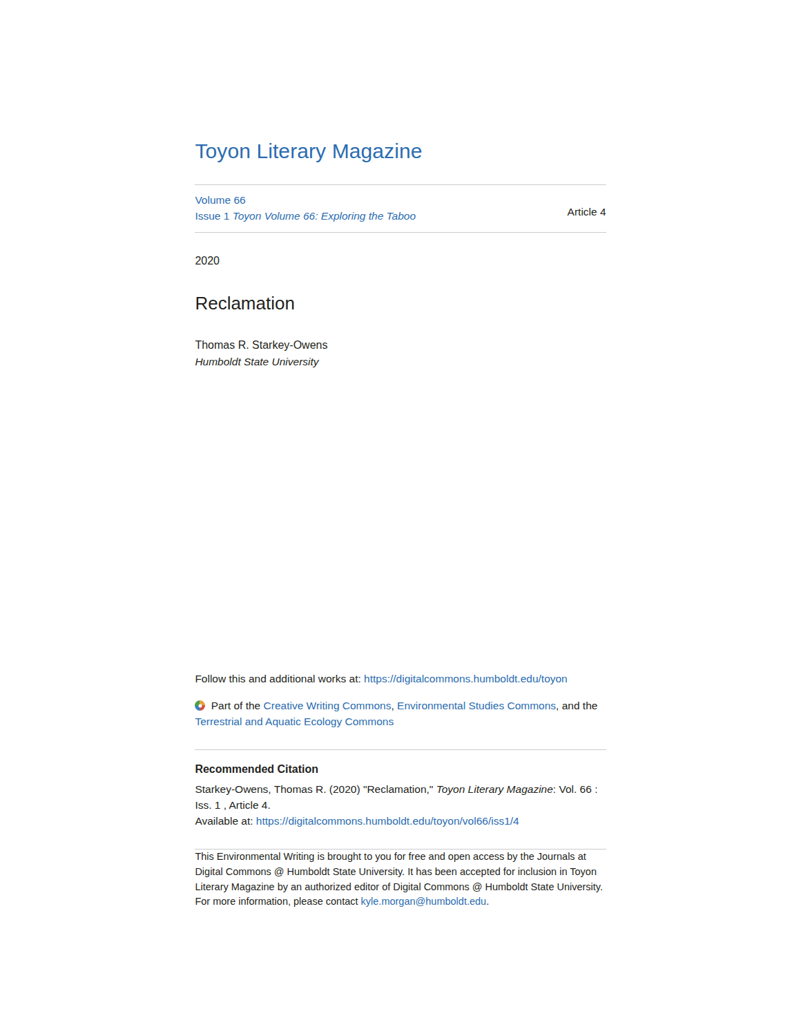Toyon Literary Magazine
Volume 66 Issue 1 Toyon Volume 66: Exploring the Taboo
Article 4
2020
Reclamation
Thomas R. Starkey-Owens
Humboldt State University
Follow this and additional works at: https://digitalcommons.humboldt.edu/toyon
Part of the Creative Writing Commons, Environmental Studies Commons, and the Terrestrial and Aquatic Ecology Commons
Recommended Citation
Starkey-Owens, Thomas R. (2020) "Reclamation," Toyon Literary Magazine: Vol. 66 : Iss. 1 , Article 4.
Available at: https://digitalcommons.humboldt.edu/toyon/vol66/iss1/4
This Environmental Writing is brought to you for free and open access by the Journals at Digital Commons @ Humboldt State University. It has been accepted for inclusion in Toyon Literary Magazine by an authorized editor of Digital Commons @ Humboldt State University. For more information, please contact kyle.morgan@humboldt.edu.